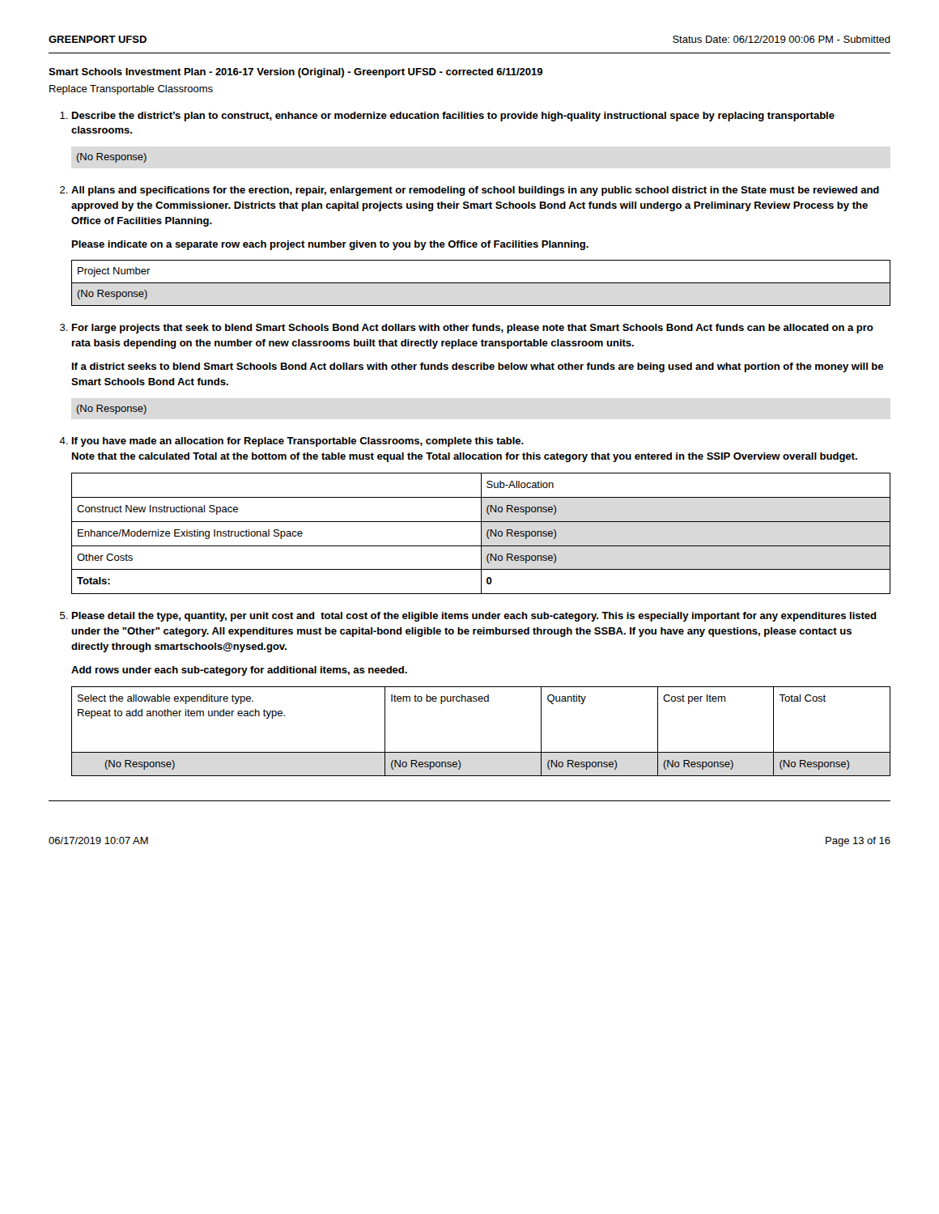GREENPORT UFSD
Status Date: 06/12/2019 00:06 PM - Submitted
Smart Schools Investment Plan - 2016-17 Version (Original) - Greenport UFSD - corrected 6/11/2019
Replace Transportable Classrooms
Describe the district’s plan to construct, enhance or modernize education facilities to provide high-quality instructional space by replacing transportable classrooms.
(No Response)
All plans and specifications for the erection, repair, enlargement or remodeling of school buildings in any public school district in the State must be reviewed and approved by the Commissioner. Districts that plan capital projects using their Smart Schools Bond Act funds will undergo a Preliminary Review Process by the Office of Facilities Planning.
Please indicate on a separate row each project number given to you by the Office of Facilities Planning.
| Project Number |
| --- |
| (No Response) |
For large projects that seek to blend Smart Schools Bond Act dollars with other funds, please note that Smart Schools Bond Act funds can be allocated on a pro rata basis depending on the number of new classrooms built that directly replace transportable classroom units.
If a district seeks to blend Smart Schools Bond Act dollars with other funds describe below what other funds are being used and what portion of the money will be Smart Schools Bond Act funds.
(No Response)
If you have made an allocation for Replace Transportable Classrooms, complete this table.
Note that the calculated Total at the bottom of the table must equal the Total allocation for this category that you entered in the SSIP Overview overall budget.
| | Sub-Allocation |
| --- | --- |
| Construct New Instructional Space | (No Response) |
| Enhance/Modernize Existing Instructional Space | (No Response) |
| Other Costs | (No Response) |
| Totals: | 0 |
Please detail the type, quantity, per unit cost and total cost of the eligible items under each sub-category. This is especially important for any expenditures listed under the "Other" category. All expenditures must be capital-bond eligible to be reimbursed through the SSBA. If you have any questions, please contact us directly through smartschools@nysed.gov.
Add rows under each sub-category for additional items, as needed.
| Select the allowable expenditure type. Repeat to add another item under each type. | Item to be purchased | Quantity | Cost per Item | Total Cost |
| --- | --- | --- | --- | --- |
| (No Response) | (No Response) | (No Response) | (No Response) | (No Response) |
06/17/2019 10:07 AM
Page 13 of 16